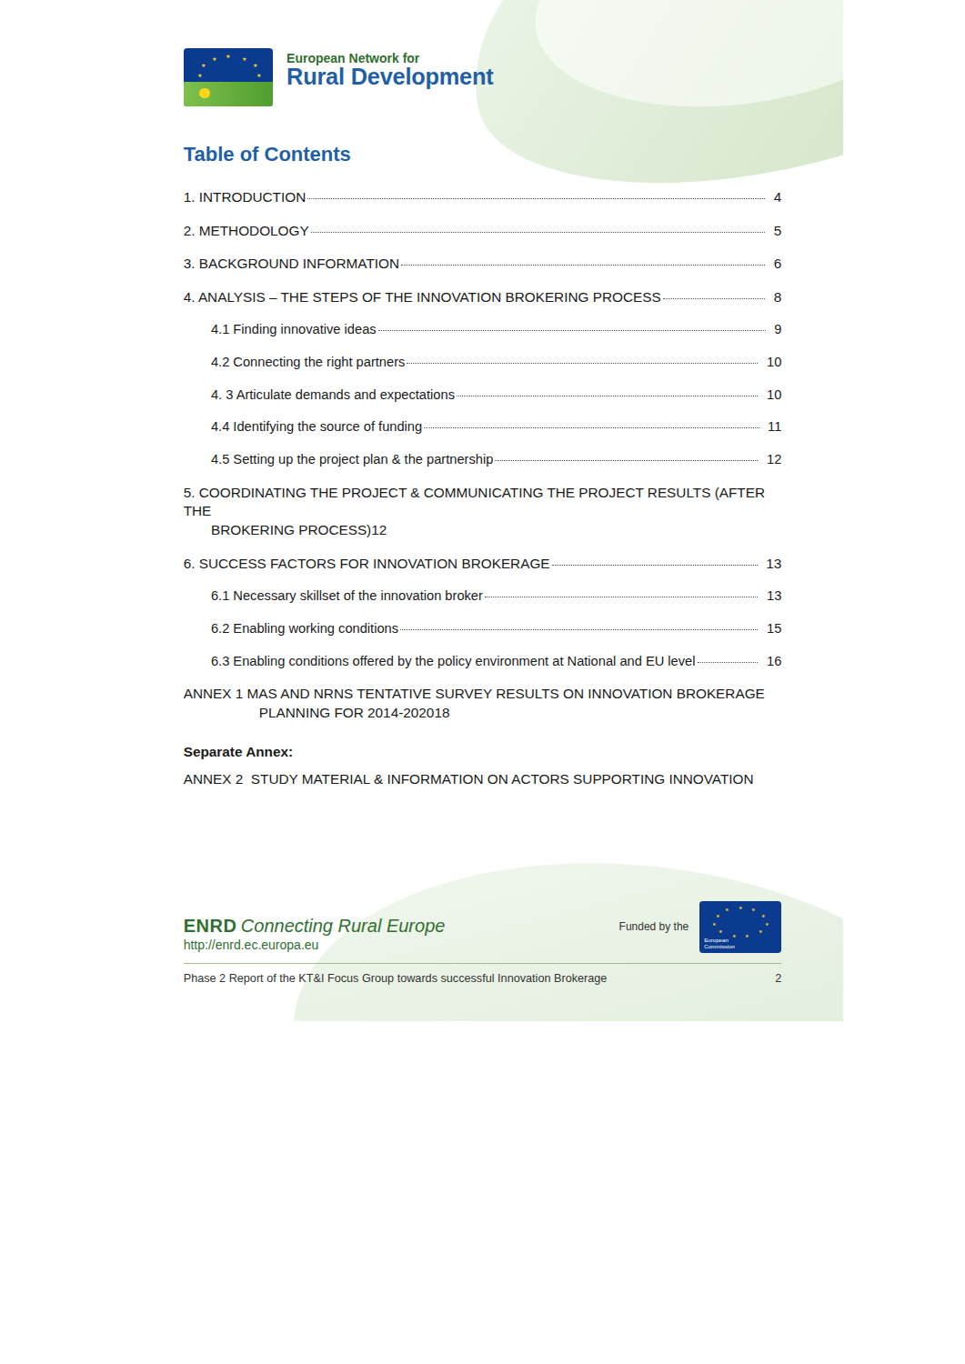★ ★ ★ ★ ★ ★ ★ ★ ★ ★ ★
European Network for
Rural Development
Table of Contents
1. INTRODUCTION 4
2. METHODOLOGY 5
3. BACKGROUND INFORMATION 6
4. ANALYSIS – THE STEPS OF THE INNOVATION BROKERING PROCESS 8
4.1 Finding innovative ideas 9
4.2 Connecting the right partners 10
4. 3 Articulate demands and expectations 10
4.4 Identifying the source of funding 11
4.5 Setting up the project plan & the partnership 12
5. COORDINATING THE PROJECT & COMMUNICATING THE PROJECT RESULTS (AFTER THE BROKERING PROCESS) 12
6. SUCCESS FACTORS FOR INNOVATION BROKERAGE 13
6.1 Necessary skillset of the innovation broker 13
6.2 Enabling working conditions 15
6.3 Enabling conditions offered by the policy environment at National and EU level 16
ANNEX 1 MAS AND NRNS TENTATIVE SURVEY RESULTS ON INNOVATION BROKERAGE PLANNING FOR 2014-2020 18
Separate Annex:
ANNEX 2 STUDY MATERIAL & INFORMATION ON ACTORS SUPPORTING INNOVATION
ENRD Connecting Rural Europe
http://enrd.ec.europa.eu
Funded by the
★ ★ ★ ★ ★ ★ ★ ★ ★ ★ ★
European
Commission
Phase 2 Report of the KT&I Focus Group towards successful Innovation Brokerage 2